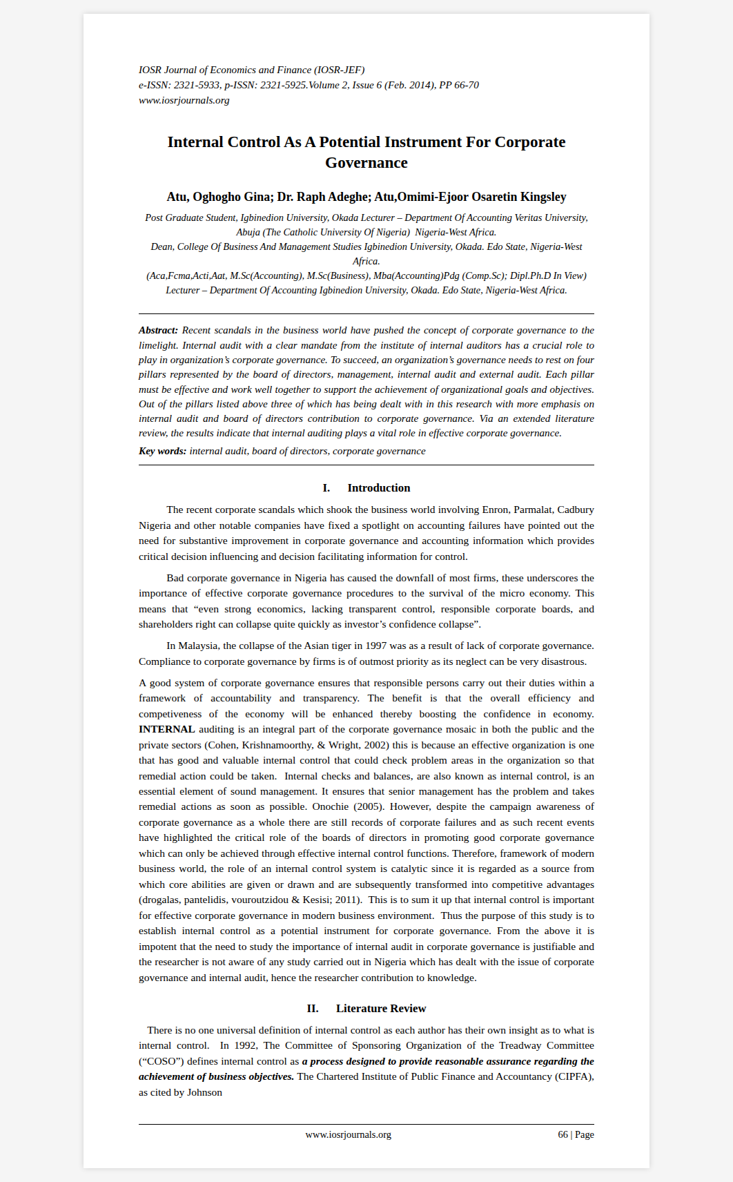IOSR Journal of Economics and Finance (IOSR-JEF)
e-ISSN: 2321-5933, p-ISSN: 2321-5925.Volume 2, Issue 6 (Feb. 2014), PP 66-70
www.iosrjournals.org
Internal Control As A Potential Instrument For Corporate Governance
Atu, Oghogho Gina; Dr. Raph Adeghe; Atu,Omimi-Ejoor Osaretin Kingsley
Post Graduate Student, Igbinedion University, Okada Lecturer – Department Of Accounting Veritas University,
Abuja (The Catholic University Of Nigeria) Nigeria-West Africa.
Dean, College Of Business And Management Studies Igbinedion University, Okada. Edo State, Nigeria-West
Africa.
(Aca,Fcma,Acti,Aat, M.Sc(Accounting), M.Sc(Business), Mba(Accounting)Pdg (Comp.Sc); Dipl.Ph.D In View)
Lecturer – Department Of Accounting Igbinedion University, Okada. Edo State, Nigeria-West Africa.
Abstract: Recent scandals in the business world have pushed the concept of corporate governance to the limelight. Internal audit with a clear mandate from the institute of internal auditors has a crucial role to play in organization’s corporate governance. To succeed, an organization’s governance needs to rest on four pillars represented by the board of directors, management, internal audit and external audit. Each pillar must be effective and work well together to support the achievement of organizational goals and objectives. Out of the pillars listed above three of which has being dealt with in this research with more emphasis on internal audit and board of directors contribution to corporate governance. Via an extended literature review, the results indicate that internal auditing plays a vital role in effective corporate governance.
Key words: internal audit, board of directors, corporate governance
I. Introduction
The recent corporate scandals which shook the business world involving Enron, Parmalat, Cadbury Nigeria and other notable companies have fixed a spotlight on accounting failures have pointed out the need for substantive improvement in corporate governance and accounting information which provides critical decision influencing and decision facilitating information for control.
Bad corporate governance in Nigeria has caused the downfall of most firms, these underscores the importance of effective corporate governance procedures to the survival of the micro economy. This means that “even strong economics, lacking transparent control, responsible corporate boards, and shareholders right can collapse quite quickly as investor’s confidence collapse”.
In Malaysia, the collapse of the Asian tiger in 1997 was as a result of lack of corporate governance. Compliance to corporate governance by firms is of outmost priority as its neglect can be very disastrous.
A good system of corporate governance ensures that responsible persons carry out their duties within a framework of accountability and transparency. The benefit is that the overall efficiency and competiveness of the economy will be enhanced thereby boosting the confidence in economy. INTERNAL auditing is an integral part of the corporate governance mosaic in both the public and the private sectors (Cohen, Krishnamoorthy, & Wright, 2002) this is because an effective organization is one that has good and valuable internal control that could check problem areas in the organization so that remedial action could be taken. Internal checks and balances, are also known as internal control, is an essential element of sound management. It ensures that senior management has the problem and takes remedial actions as soon as possible. Onochie (2005). However, despite the campaign awareness of corporate governance as a whole there are still records of corporate failures and as such recent events have highlighted the critical role of the boards of directors in promoting good corporate governance which can only be achieved through effective internal control functions. Therefore, framework of modern business world, the role of an internal control system is catalytic since it is regarded as a source from which core abilities are given or drawn and are subsequently transformed into competitive advantages (drogalas, pantelidis, vouroutzidou & Kesisi; 2011). This is to sum it up that internal control is important for effective corporate governance in modern business environment. Thus the purpose of this study is to establish internal control as a potential instrument for corporate governance. From the above it is impotent that the need to study the importance of internal audit in corporate governance is justifiable and the researcher is not aware of any study carried out in Nigeria which has dealt with the issue of corporate governance and internal audit, hence the researcher contribution to knowledge.
II. Literature Review
There is no one universal definition of internal control as each author has their own insight as to what is internal control. In 1992, The Committee of Sponsoring Organization of the Treadway Committee (“COSO”) defines internal control as a process designed to provide reasonable assurance regarding the achievement of business objectives. The Chartered Institute of Public Finance and Accountancy (CIPFA), as cited by Johnson
www.iosrjournals.org 66 | Page